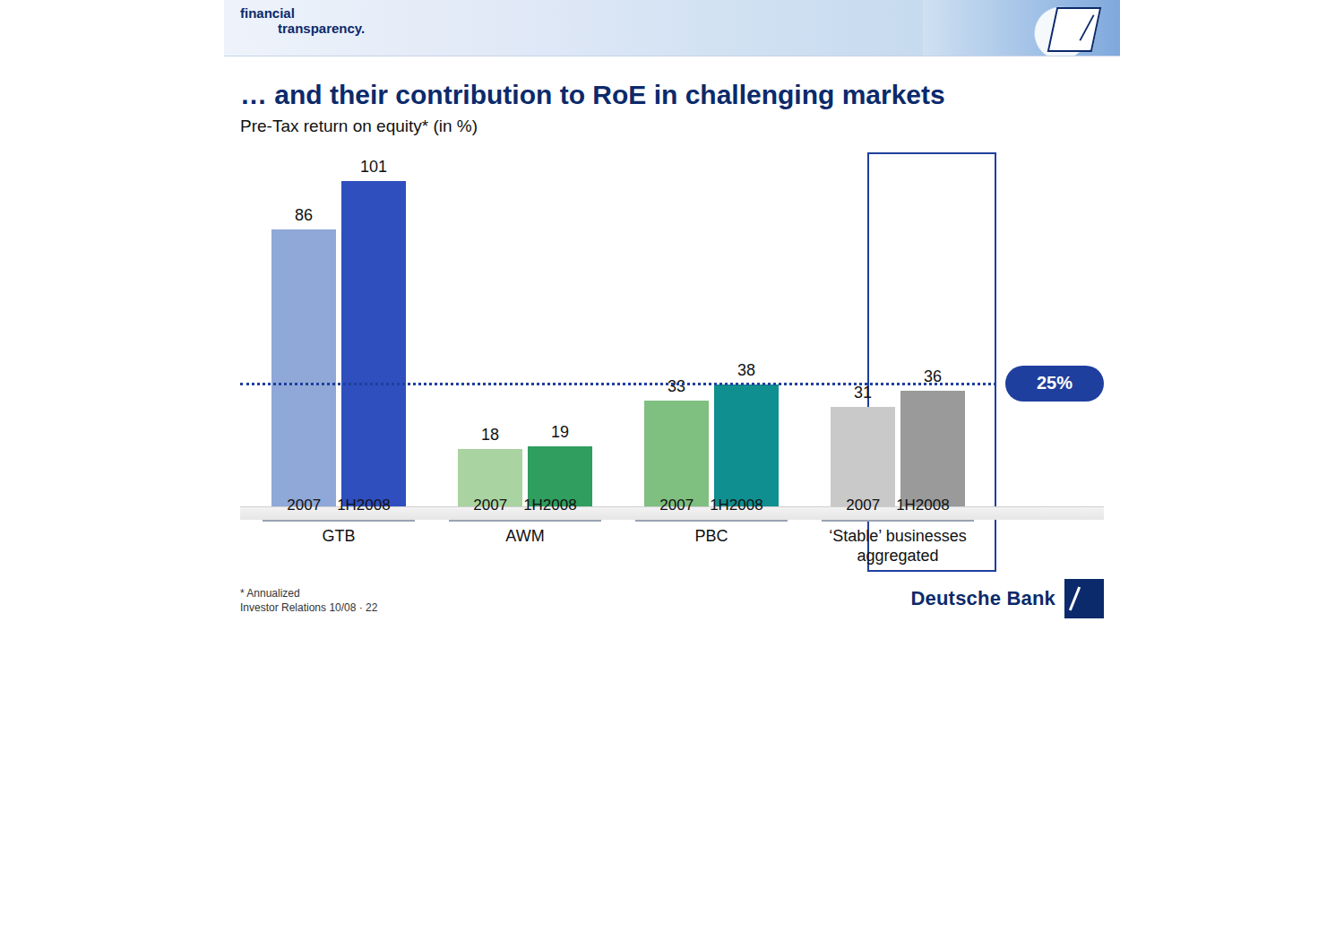financial transparency.
… and their contribution to RoE in challenging markets
Pre-Tax return on equity* (in %)
86
101
18
19
33
38
31
36
25%
20071H2008
GTB
20071H2008
AWM
20071H2008
PBC
20071H2008
‘Stable’ businesses
aggregated
* Annualized
Investor Relations 10/08 · 22
Deutsche Bank